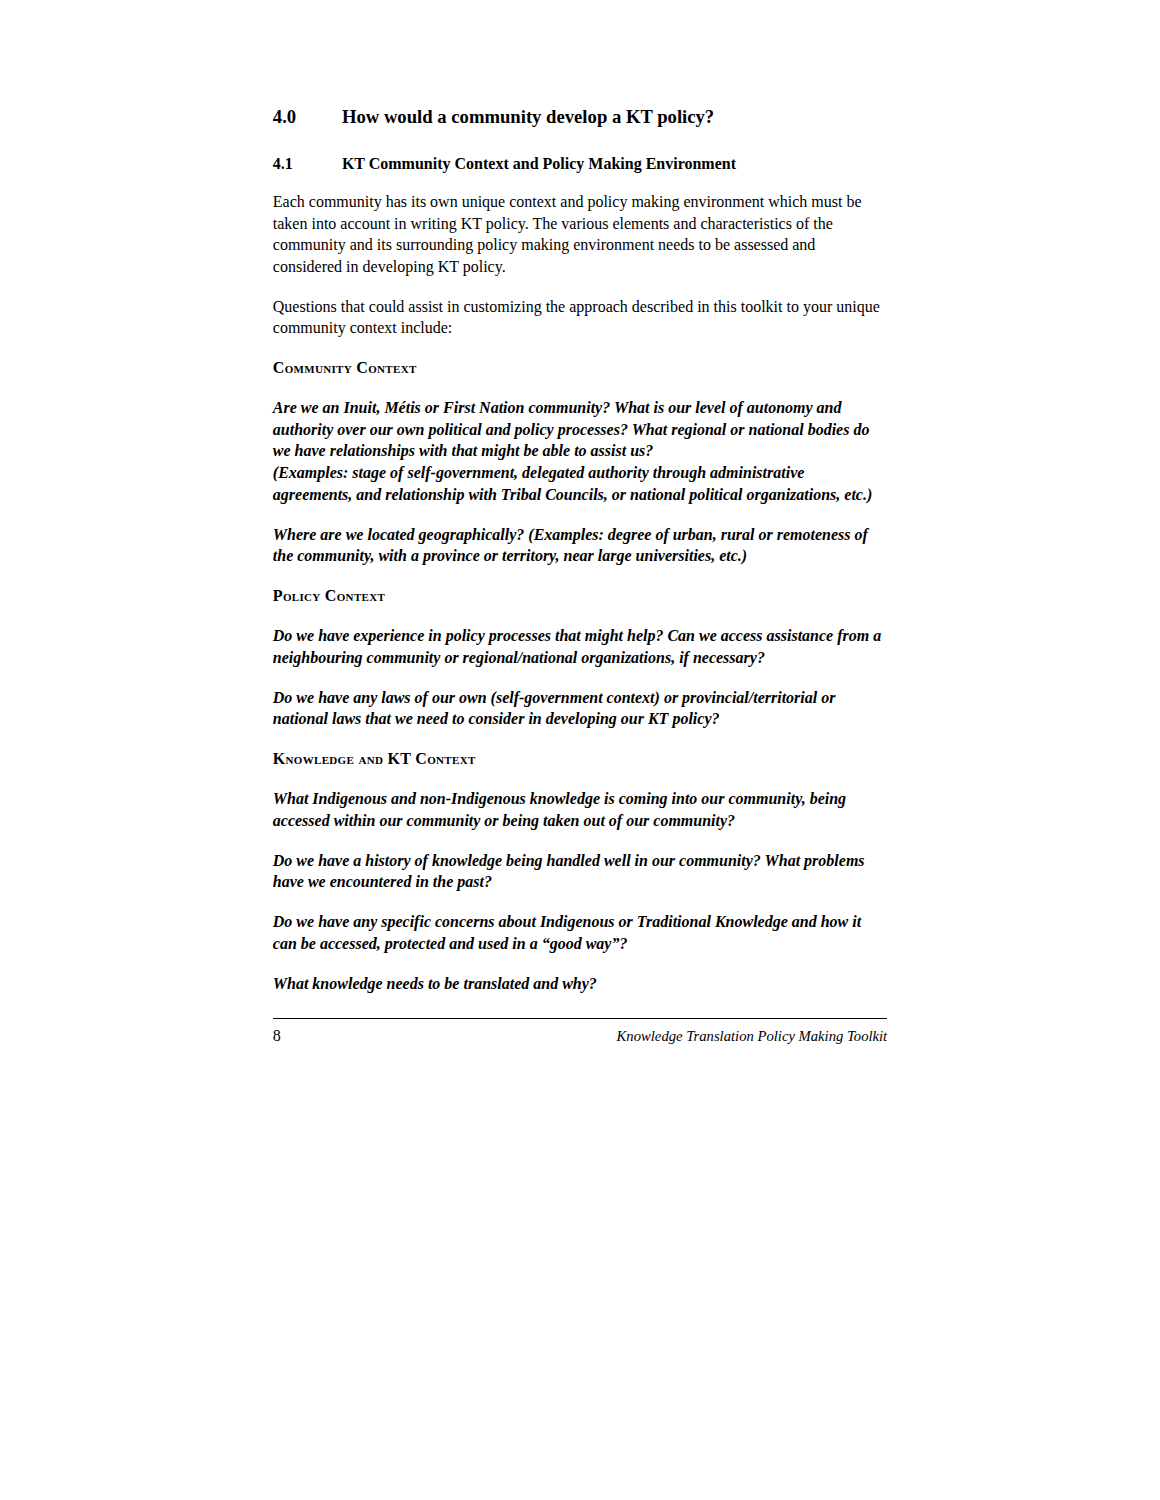4.0 How would a community develop a KT policy?
4.1 KT Community Context and Policy Making Environment
Each community has its own unique context and policy making environment which must be taken into account in writing KT policy. The various elements and characteristics of the community and its surrounding policy making environment needs to be assessed and considered in developing KT policy.
Questions that could assist in customizing the approach described in this toolkit to your unique community context include:
Community Context
Are we an Inuit, Métis or First Nation community? What is our level of autonomy and authority over our own political and policy processes? What regional or national bodies do we have relationships with that might be able to assist us?
(Examples: stage of self-government, delegated authority through administrative agreements, and relationship with Tribal Councils, or national political organizations, etc.)
Where are we located geographically? (Examples: degree of urban, rural or remoteness of the community, with a province or territory, near large universities, etc.)
Policy Context
Do we have experience in policy processes that might help? Can we access assistance from a neighbouring community or regional/national organizations, if necessary?
Do we have any laws of our own (self-government context) or provincial/territorial or national laws that we need to consider in developing our KT policy?
Knowledge and KT Context
What Indigenous and non-Indigenous knowledge is coming into our community, being accessed within our community or being taken out of our community?
Do we have a history of knowledge being handled well in our community? What problems have we encountered in the past?
Do we have any specific concerns about Indigenous or Traditional Knowledge and how it can be accessed, protected and used in a “good way”?
What knowledge needs to be translated and why?
8 Knowledge Translation Policy Making Toolkit